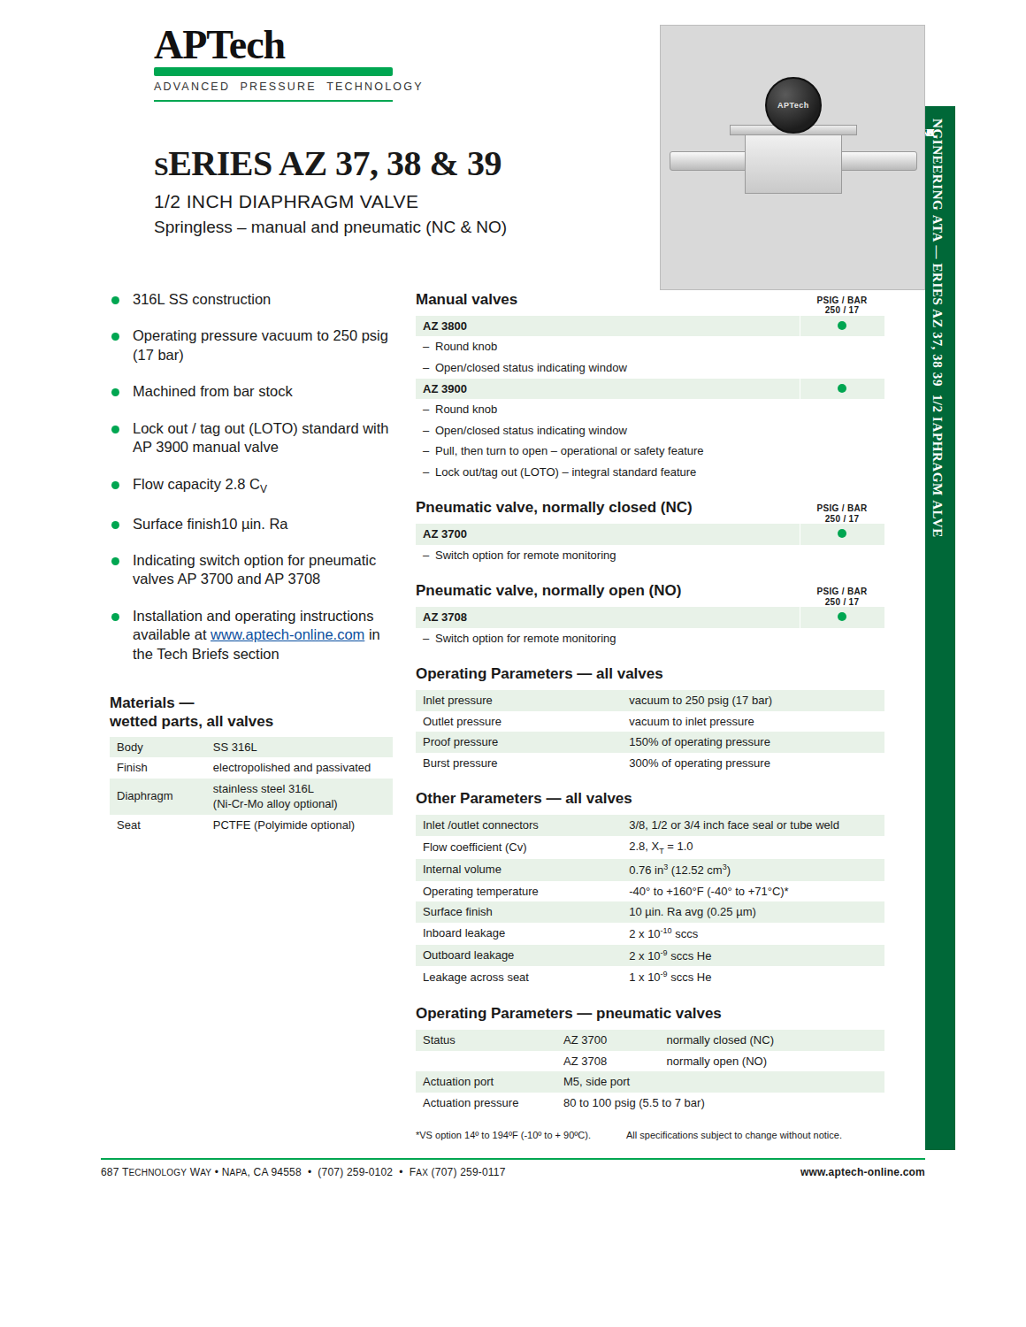ENGINEERING DATA — SERIES AZ 37, 38 AND 39 1/2 INCH DIAPHRAGM VALVE
AP Tech
ADVANCED PRESSURE TECHNOLOGY
APTech
SERIES AZ 37, 38 & 39
1/2 inch Diaphragm Valve
Springless – manual and pneumatic (NC & NO)
316L SS construction
Operating pressure vacuum to 250 psig (17 bar)
Machined from bar stock
Lock out / tag out (LOTO) standard with AP 3900 manual valve
Flow capacity 2.8 CV
Surface finish10 µin. Ra
Indicating switch option for pneumatic valves AP 3700 and AP 3708
Installation and operating instructions available at www.aptech-online.com in the Tech Briefs section
Materials —
wetted parts, all valves
| Body | SS 316L |
| Finish | electropolished and passivated |
| Diaphragm | stainless steel 316L (Ni-Cr-Mo alloy optional) |
| Seat | PCTFE (Polyimide optional) |
Manual valves
PSIG / BAR
250 / 17
| AZ 3800 | |
| – Round knob | |
| – Open/closed status indicating window | |
| AZ 3900 | |
| – Round knob | |
| – Open/closed status indicating window | |
| – Pull, then turn to open – operational or safety feature | |
| – Lock out/tag out (LOTO) – integral standard feature | |
Pneumatic valve, normally closed (NC)
PSIG / BAR
250 / 17
| AZ 3700 | |
| – Switch option for remote monitoring | |
Pneumatic valve, normally open (NO)
PSIG / BAR
250 / 17
| AZ 3708 | |
| – Switch option for remote monitoring | |
Operating Parameters — all valves
| Inlet pressure | vacuum to 250 psig (17 bar) |
| Outlet pressure | vacuum to inlet pressure |
| Proof pressure | 150% of operating pressure |
| Burst pressure | 300% of operating pressure |
Other Parameters — all valves
| Inlet /outlet connectors | 3/8, 1/2 or 3/4 inch face seal or tube weld |
| Flow coefficient (Cv) | 2.8, X T = 1.0 |
| Internal volume | 0.76 in 3 (12.52 cm 3 ) |
| Operating temperature | -40° to +160°F (-40° to +71°C)* |
| Surface finish | 10 µin. Ra avg (0.25 µm) |
| Inboard leakage | 2 x 10 -10 sccs |
| Outboard leakage | 2 x 10 -9 sccs He |
| Leakage across seat | 1 x 10 -9 sccs He |
Operating Parameters — pneumatic valves
| Status | AZ 3700 | normally closed (NC) |
| | AZ 3708 | normally open (NO) |
| Actuation port | M5, side port |
| Actuation pressure | 80 to 100 psig (5.5 to 7 bar) |
*VS option 14º to 194ºF (-10º to + 90ºC).
All specifications subject to change without notice.
687 TECHNOLOGY WAY • NAPA, CA 94558 • (707) 259-0102 • FAX (707) 259-0117
www.aptech-online.com